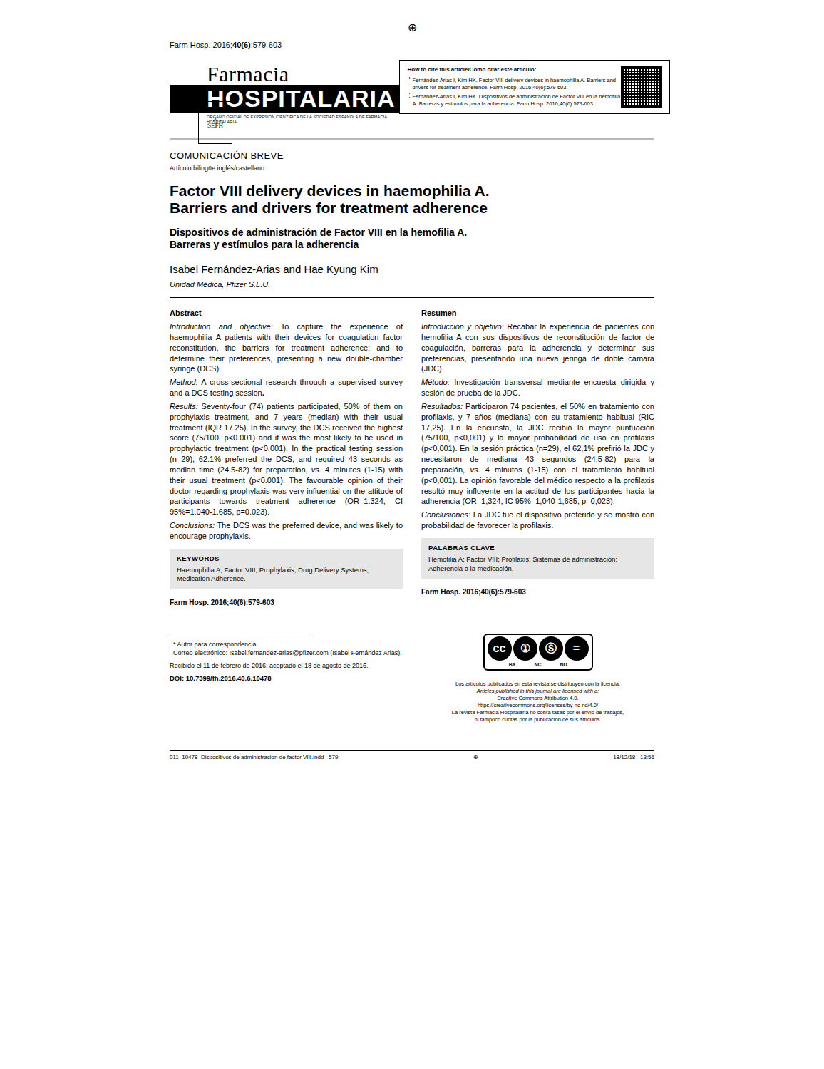⊕
Farm Hosp. 2016;40(6):579-603
⚔
SEFH
Farmacia
HOSPITALARIA
ÓRGANO OFICIAL DE EXPRESIÓN CIENTÍFICA DE LA SOCIEDAD ESPAÑOLA DE FARMACIA HOSPITALARIA
How to cite this article/Cómo citar este artículo:
⋮
Fernández-Arias I, Kim HK. Factor VIII delivery devices in haemophilia A. Barriers and drivers for treatment adherence. Farm Hosp. 2016;40(6):579-603.
⋮
Fernández-Arias I, Kim HK. Dispositivos de administración de Factor VIII en la hemofilia A. Barreras y estímulos para la adherencia. Farm Hosp. 2016;40(6):579-603.
COMUNICACIÓN BREVE
Artículo bilingüe inglés/castellano
Factor VIII delivery devices in haemophilia A.
Barriers and drivers for treatment adherence
Dispositivos de administración de Factor VIII en la hemofilia A.
Barreras y estímulos para la adherencia
Isabel Fernández-Arias and Hae Kyung Kim
Unidad Médica, Pfizer S.L.U.
Abstract
Introduction and objective: To capture the experience of haemophilia A patients with their devices for coagulation factor reconstitution, the barriers for treatment adherence; and to determine their preferences, presenting a new double-chamber syringe (DCS).
Method: A cross-sectional research through a supervised survey and a DCS testing session.
Results: Seventy-four (74) patients participated, 50% of them on prophylaxis treatment, and 7 years (median) with their usual treatment (IQR 17.25). In the survey, the DCS received the highest score (75/100, p<0.001) and it was the most likely to be used in prophylactic treatment (p<0.001). In the practical testing session (n=29), 62.1% preferred the DCS, and required 43 seconds as median time (24.5-82) for preparation, vs. 4 minutes (1-15) with their usual treatment (p<0.001). The favourable opinion of their doctor regarding prophylaxis was very influential on the attitude of participants towards treatment adherence (OR=1.324, CI 95%=1.040-1.685, p=0.023).
Conclusions: The DCS was the preferred device, and was likely to encourage prophylaxis.
KEYWORDS
Haemophilia A; Factor VIII; Prophylaxis; Drug Delivery Systems; Medication Adherence.
Farm Hosp. 2016;40(6):579-603
Resumen
Introducción y objetivo: Recabar la experiencia de pacientes con hemofilia A con sus dispositivos de reconstitución de factor de coagulación, barreras para la adherencia y determinar sus preferencias, presentando una nueva jeringa de doble cámara (JDC).
Método: Investigación transversal mediante encuesta dirigida y sesión de prueba de la JDC.
Resultados: Participaron 74 pacientes, el 50% en tratamiento con profilaxis, y 7 años (mediana) con su tratamiento habitual (RIC 17,25). En la encuesta, la JDC recibió la mayor puntuación (75/100, p<0,001) y la mayor probabilidad de uso en profilaxis (p<0,001). En la sesión práctica (n=29), el 62,1% prefirió la JDC y necesitaron de mediana 43 segundos (24,5-82) para la preparación, vs. 4 minutos (1-15) con el tratamiento habitual (p<0,001). La opinión favorable del médico respecto a la profilaxis resultó muy influyente en la actitud de los participantes hacia la adherencia (OR=1,324, IC 95%=1,040-1,685, p=0,023).
Conclusiones: La JDC fue el dispositivo preferido y se mostró con probabilidad de favorecer la profilaxis.
PALABRAS CLAVE
Hemofilia A; Factor VIII; Profilaxis; Sistemas de administración; Adherencia a la medicación.
Farm Hosp. 2016;40(6):579-603
* Autor para correspondencia.
Correo electrónico: Isabel.fernandez-arias@pfizer.com (Isabel Fernández Arias).
Recibido el 11 de febrero de 2016; aceptado el 18 de agosto de 2016.
DOI: 10.7399/fh.2016.40.6.10478
cc
①
Ⓢ
=
BY NC ND
Los artículos publicados en esta revista se distribuyen con la licencia:
Articles published in this journal are licensed with a:
Creative Commons Attribution 4.0.
https://creativecommons.org/licenses/by-nc-nd/4.0/
La revista Farmacia Hospitalaria no cobra tasas por el envío de trabajos,
ni tampoco cuotas por la publicación de sus artículos.
011_10478_Dispositivos de administracion de factor VIII.indd 579
⊕
18/12/18 13:56